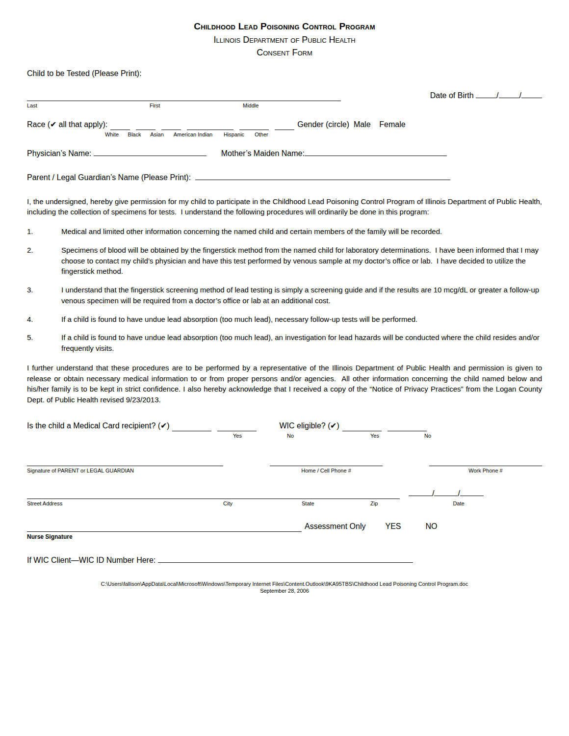Childhood Lead Poisoning Control Program
Illinois Department of Public Health
Consent Form
Child to be Tested (Please Print):
Date of Birth / /
Last First Middle
Race (✔ all that apply): Gender (circle) Male Female
White Black Asian American Indian Hispanic Other
Physician’s Name:
Mother’s Maiden Name:
Parent / Legal Guardian’s Name (Please Print):
I, the undersigned, hereby give permission for my child to participate in the Childhood Lead Poisoning Control Program of Illinois Department of Public Health, including the collection of specimens for tests. I understand the following procedures will ordinarily be done in this program:
1. Medical and limited other information concerning the named child and certain members of the family will be recorded.
2. Specimens of blood will be obtained by the fingerstick method from the named child for laboratory determinations. I have been informed that I may choose to contact my child’s physician and have this test performed by venous sample at my doctor’s office or lab. I have decided to utilize the fingerstick method.
3. I understand that the fingerstick screening method of lead testing is simply a screening guide and if the results are 10 mcg/dL or greater a follow-up venous specimen will be required from a doctor’s office or lab at an additional cost.
4. If a child is found to have undue lead absorption (too much lead), necessary follow-up tests will be performed.
5. If a child is found to have undue lead absorption (too much lead), an investigation for lead hazards will be conducted where the child resides and/or frequently visits.
I further understand that these procedures are to be performed by a representative of the Illinois Department of Public Health and permission is given to release or obtain necessary medical information to or from proper persons and/or agencies. All other information concerning the child named below and his/her family is to be kept in strict confidence. I also hereby acknowledge that I received a copy of the “Notice of Privacy Practices” from the Logan County Dept. of Public Health revised 9/23/2013.
Is the child a Medical Card recipient? (✔) WIC eligible? (✔)
Yes No Yes No
Signature of PARENT or LEGAL GUARDIAN
Home / Cell Phone #
Work Phone #
/ /
Street Address City State Zip Date
Assessment OnlyYES NO
Nurse Signature
If WIC Client—WIC ID Number Here:
C:\Users\fallison\AppData\Local\Microsoft\Windows\Temporary Internet Files\Content.Outlook\9KA95TBS\Childhood Lead Poisoning Control Program.doc
September 28, 2006